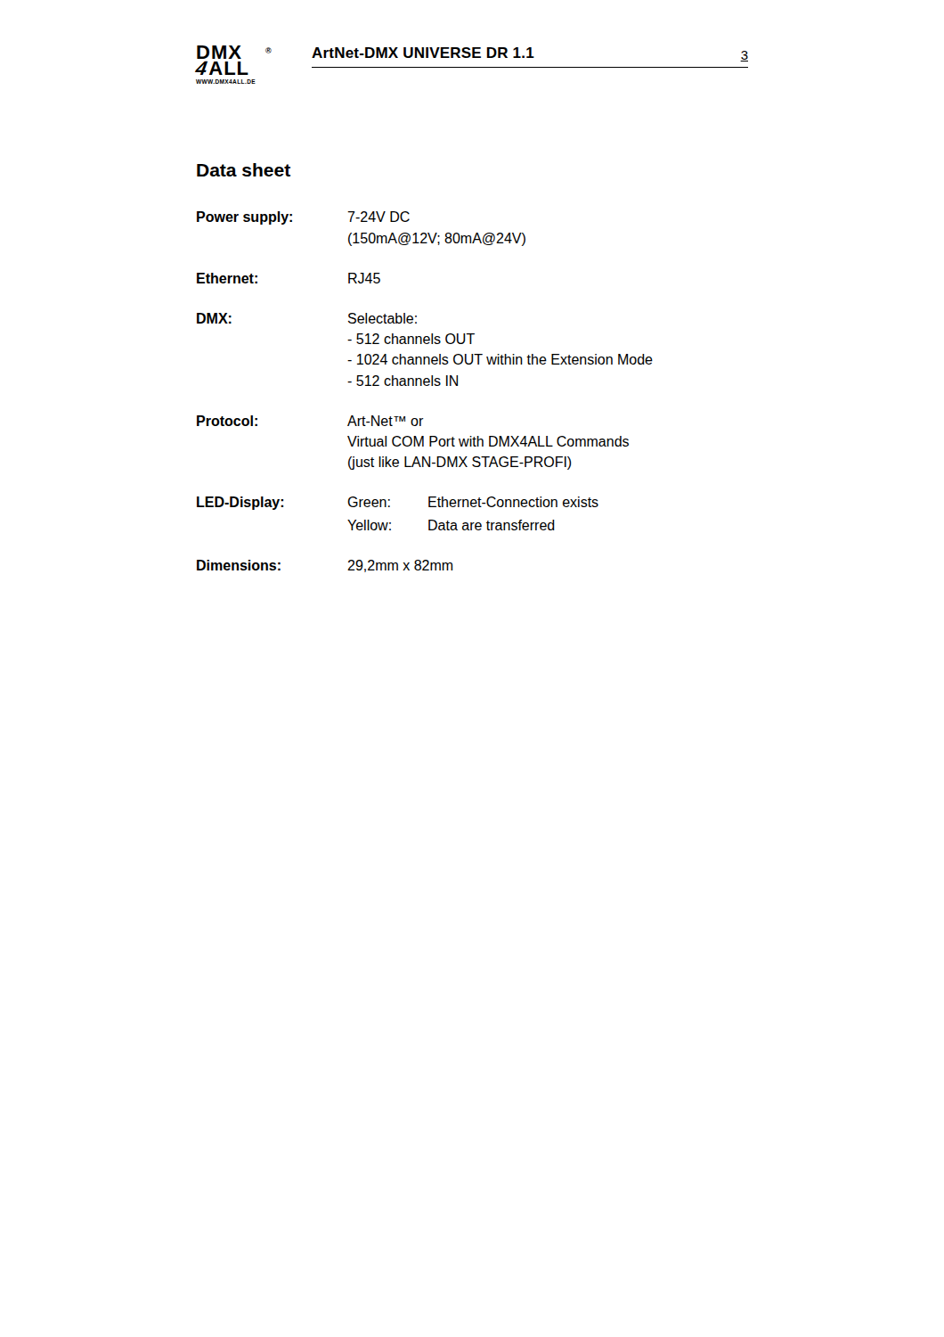DMX® 4 ALL WWW.DMX4ALL.DE
ArtNet-DMX UNIVERSE DR 1.1
3
Data sheet
| Power supply: | 7-24V DC (150mA@12V; 80mA@24V) |
| Ethernet: | RJ45 |
| DMX: | Selectable: - 512 channels OUT - 1024 channels OUT within the Extension Mode - 512 channels IN |
| Protocol: | Art-Net™ or Virtual COM Port with DMX4ALL Commands (just like LAN-DMX STAGE-PROFI) |
| LED-Display: | Green: Ethernet-Connection exists Yellow: Data are transferred |
| Dimensions: | 29,2mm x 82mm |